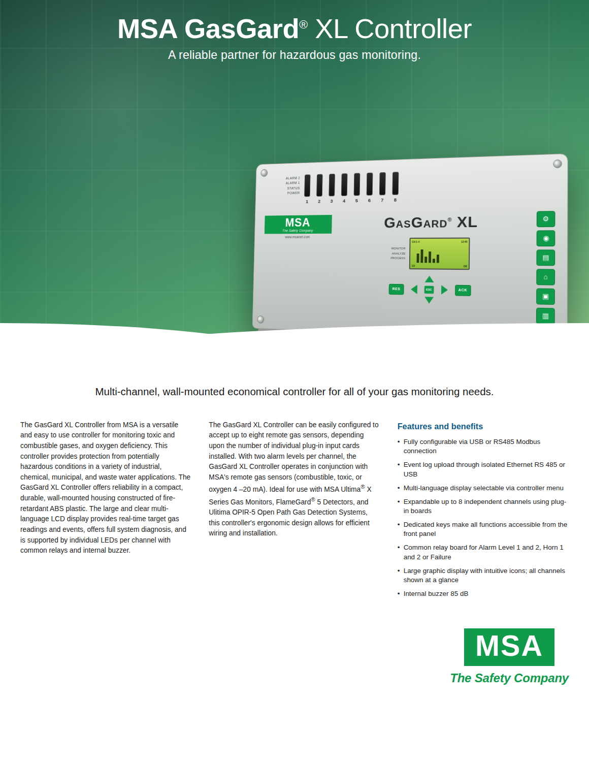MSA GasGard® XL Controller
A reliable partner for hazardous gas monitoring.
ALARM 2
ALARM 1
STATUS
POWER
1
2
3
4
5
6
7
8
MSAThe Safety Company
www.msanet.com
GasGard® XL
MONITOR
ANALYZE
PROCESS
CH 1-412:45
1/2 OK
RES
ESC
ACK
⚙
◉
▤
⌂
▣
▥
Multi-channel, wall-mounted economical controller for all of your gas monitoring needs.
The GasGard XL Controller from MSA is a versatile and easy to use controller for monitoring toxic and combustible gases, and oxygen deficiency. This controller provides protection from potentially hazardous conditions in a variety of industrial, chemical, municipal, and waste water applications. The GasGard XL Controller offers reliability in a compact, durable, wall-mounted housing constructed of fire-retardant ABS plastic. The large and clear multi-language LCD display provides real-time target gas readings and events, offers full system diagnosis, and is supported by individual LEDs per channel with common relays and internal buzzer.
The GasGard XL Controller can be easily configured to accept up to eight remote gas sensors, depending upon the number of individual plug-in input cards installed. With two alarm levels per channel, the GasGard XL Controller operates in conjunction with MSA's remote gas sensors (combustible, toxic, or oxygen 4 –20 mA). Ideal for use with MSA Ultima® X Series Gas Monitors, FlameGard® 5 Detectors, and Ulitima OPIR-5 Open Path Gas Detection Systems, this controller's ergonomic design allows for efficient wiring and installation.
Features and benefits
Fully configurable via USB or RS485 Modbus connection
Event log upload through isolated Ethernet RS 485 or USB
Multi-language display selectable via controller menu
Expandable up to 8 independent channels using plug-in boards
Dedicated keys make all functions accessible from the front panel
Common relay board for Alarm Level 1 and 2, Horn 1 and 2 or Failure
Large graphic display with intuitive icons; all channels shown at a glance
Internal buzzer 85 dB
MSA
The Safety Company